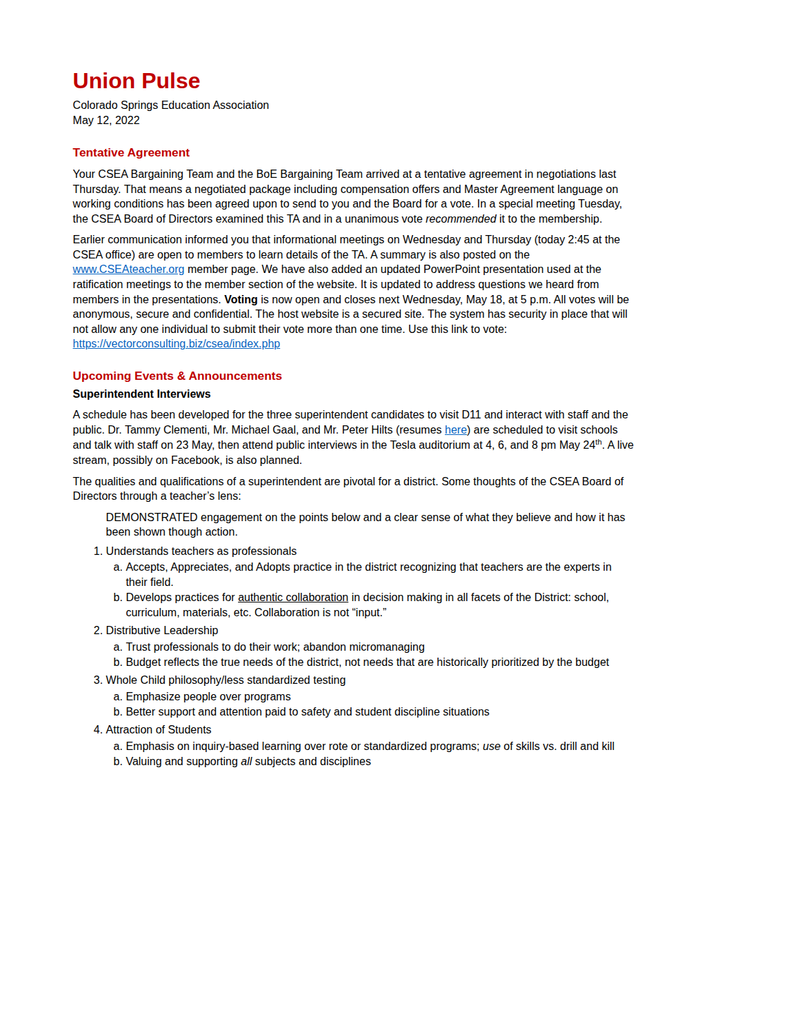Union Pulse
Colorado Springs Education Association
May 12, 2022
Tentative Agreement
Your CSEA Bargaining Team and the BoE Bargaining Team arrived at a tentative agreement in negotiations last Thursday. That means a negotiated package including compensation offers and Master Agreement language on working conditions has been agreed upon to send to you and the Board for a vote. In a special meeting Tuesday, the CSEA Board of Directors examined this TA and in a unanimous vote recommended it to the membership.
Earlier communication informed you that informational meetings on Wednesday and Thursday (today 2:45 at the CSEA office) are open to members to learn details of the TA. A summary is also posted on the www.CSEAteacher.org member page. We have also added an updated PowerPoint presentation used at the ratification meetings to the member section of the website. It is updated to address questions we heard from members in the presentations. Voting is now open and closes next Wednesday, May 18, at 5 p.m. All votes will be anonymous, secure and confidential. The host website is a secured site. The system has security in place that will not allow any one individual to submit their vote more than one time. Use this link to vote: https://vectorconsulting.biz/csea/index.php
Upcoming Events & Announcements
Superintendent Interviews
A schedule has been developed for the three superintendent candidates to visit D11 and interact with staff and the public. Dr. Tammy Clementi, Mr. Michael Gaal, and Mr. Peter Hilts (resumes here) are scheduled to visit schools and talk with staff on 23 May, then attend public interviews in the Tesla auditorium at 4, 6, and 8 pm May 24th. A live stream, possibly on Facebook, is also planned.
The qualities and qualifications of a superintendent are pivotal for a district. Some thoughts of the CSEA Board of Directors through a teacher’s lens:
DEMONSTRATED engagement on the points below and a clear sense of what they believe and how it has been shown though action.
Understands teachers as professionals
Accepts, Appreciates, and Adopts practice in the district recognizing that teachers are the experts in their field.
Develops practices for authentic collaboration in decision making in all facets of the District: school, curriculum, materials, etc. Collaboration is not “input.”
Distributive Leadership
Trust professionals to do their work; abandon micromanaging
Budget reflects the true needs of the district, not needs that are historically prioritized by the budget
Whole Child philosophy/less standardized testing
Emphasize people over programs
Better support and attention paid to safety and student discipline situations
Attraction of Students
Emphasis on inquiry-based learning over rote or standardized programs; use of skills vs. drill and kill
Valuing and supporting all subjects and disciplines